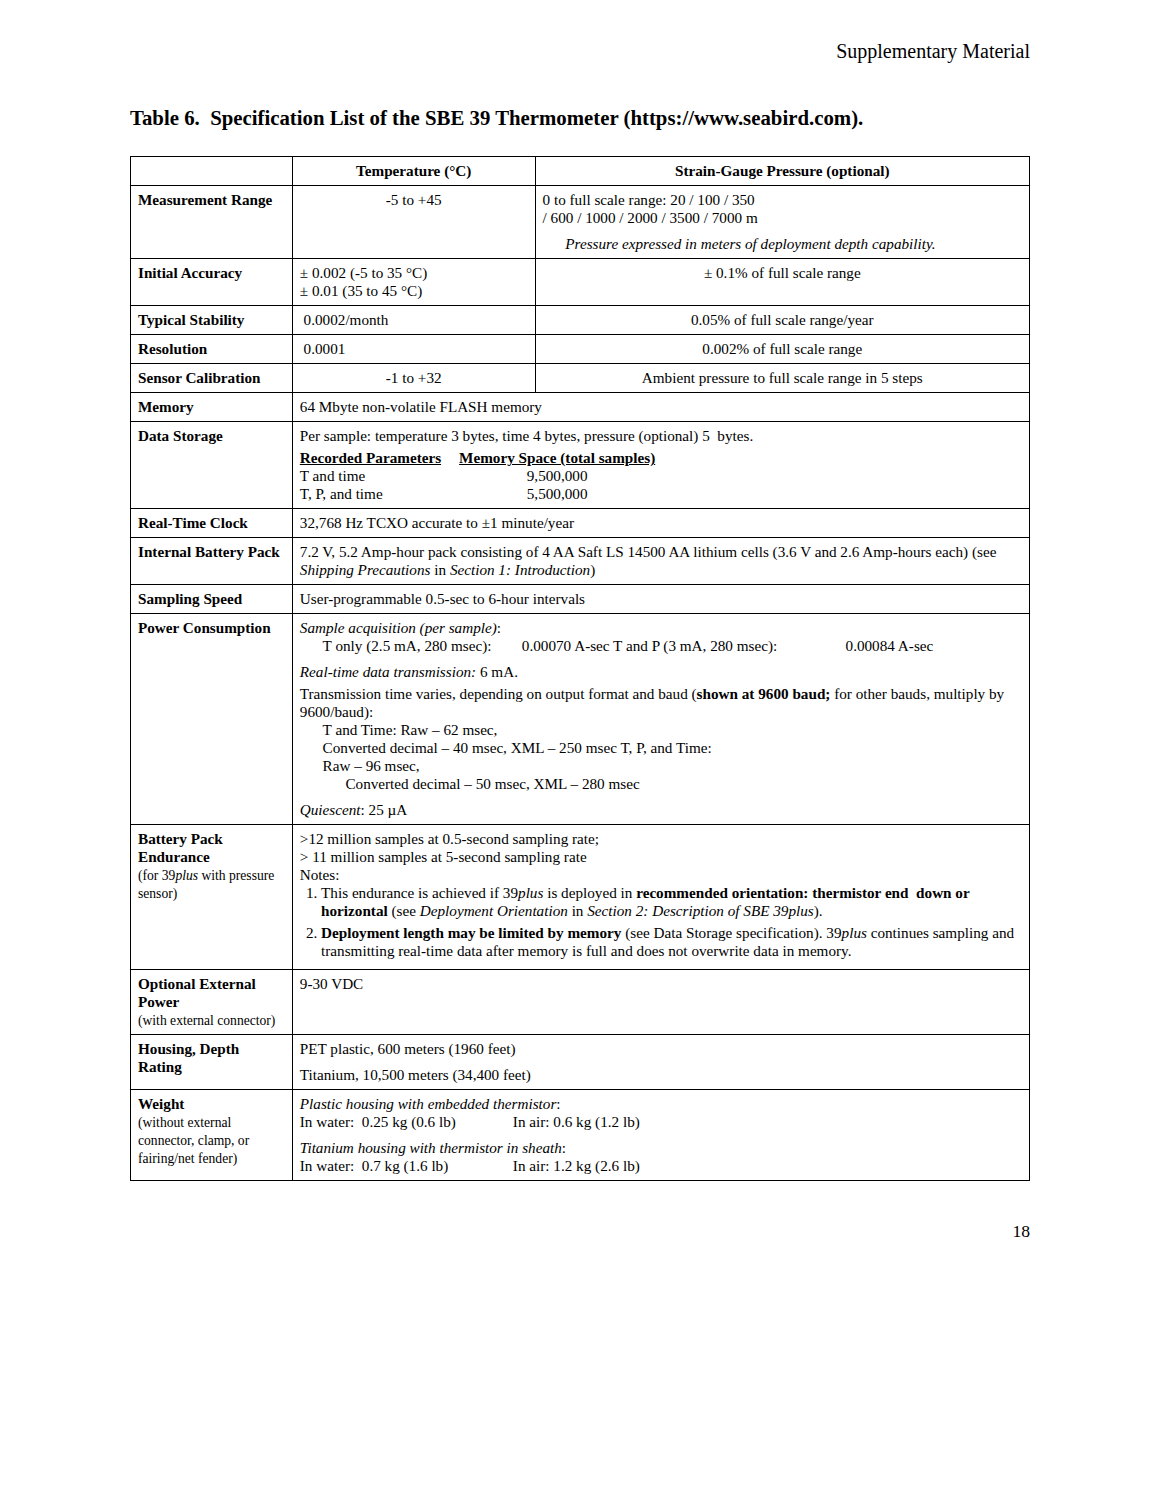Supplementary Material
Table 6. Specification List of the SBE 39 Thermometer (https://www.seabird.com).
| | Temperature (°C) | Strain-Gauge Pressure (optional) |
| --- | --- | --- |
| Measurement Range | -5 to +45 | 0 to full scale range: 20 / 100 / 350 / 600 / 1000 / 2000 / 3500 / 7000 m Pressure expressed in meters of deployment depth capability. |
| Initial Accuracy | ± 0.002 (-5 to 35 °C) ± 0.01 (35 to 45 °C) | ± 0.1% of full scale range |
| Typical Stability | 0.0002/month | 0.05% of full scale range/year |
| Resolution | 0.0001 | 0.002% of full scale range |
| Sensor Calibration | -1 to +32 | Ambient pressure to full scale range in 5 steps |
| Memory | 64 Mbyte non-volatile FLASH memory |
| Data Storage | Per sample: temperature 3 bytes, time 4 bytes, pressure (optional) 5 bytes. / Recorded Parameters / Memory Space (total samples) / / T and time / 9,500,000 / / T, P, and time / 5,500,000 / |
| Real-Time Clock | 32,768 Hz TCXO accurate to ±1 minute/year |
| Internal Battery Pack | 7.2 V, 5.2 Amp-hour pack consisting of 4 AA Saft LS 14500 AA lithium cells (3.6 V and 2.6 Amp-hours each) (see Shipping Precautions in Section 1: Introduction ) |
| Sampling Speed | User-programmable 0.5-sec to 6-hour intervals |
| Power Consumption | Sample acquisition (per sample) : T only (2.5 mA, 280 msec): 0.00070 A-sec T and P (3 mA, 280 msec): 0.00084 A-sec Real-time data transmission: 6 mA. Transmission time varies, depending on output format and baud ( shown at 9600 baud; for other bauds, multiply by 9600/baud): T and Time: Raw – 62 msec, Converted decimal – 40 msec, XML – 250 msec T, P, and Time: Raw – 96 msec, Converted decimal – 50 msec, XML – 280 msec Quiescent : 25 µA |
| Battery Pack Endurance (for 39 plus with pressure sensor) | >12 million samples at 0.5-second sampling rate; > 11 million samples at 5-second sampling rate Notes: This endurance is achieved if 39 plus is deployed in recommended orientation: thermistor end down or horizontal (see Deployment Orientation in Section 2: Description of SBE 39plus ). Deployment length may be limited by memory (see Data Storage specification). 39 plus continues sampling and transmitting real-time data after memory is full and does not overwrite data in memory. |
| Optional External Power (with external connector) | 9-30 VDC |
| Housing, Depth Rating | PET plastic, 600 meters (1960 feet) Titanium, 10,500 meters (34,400 feet) |
| Weight (without external connector, clamp, or fairing/net fender) | Plastic housing with embedded thermistor : In water: 0.25 kg (0.6 lb) In air: 0.6 kg (1.2 lb) Titanium housing with thermistor in sheath : In water: 0.7 kg (1.6 lb) In air: 1.2 kg (2.6 lb) |
18